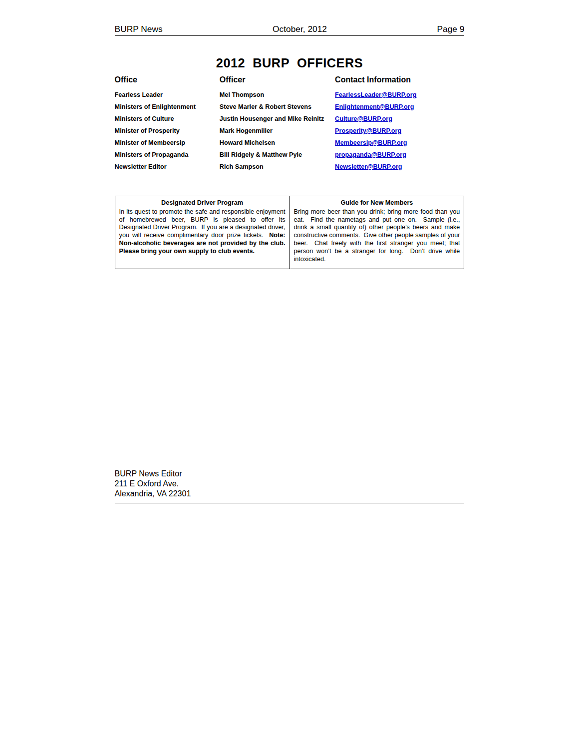BURP News
October, 2012
Page 9
2012 BURP OFFICERS
| Office | Officer | Contact Information |
| --- | --- | --- |
| Fearless Leader | Mel Thompson | FearlessLeader@BURP.org |
| Ministers of Enlightenment | Steve Marler & Robert Stevens | Enlightenment@BURP.org |
| Ministers of Culture | Justin Housenger and Mike Reinitz | Culture@BURP.org |
| Minister of Prosperity | Mark Hogenmiller | Prosperity@BURP.org |
| Minister of Membeersip | Howard Michelsen | Membeersip@BURP.org |
| Ministers of Propaganda | Bill Ridgely & Matthew Pyle | propaganda@BURP.org |
| Newsletter Editor | Rich Sampson | Newsletter@BURP.org |
| Designated Driver Program In its quest to promote the safe and responsible enjoyment of homebrewed beer, BURP is pleased to offer its Designated Driver Program. If you are a designated driver, you will receive complimentary door prize tickets. Note: Non-alcoholic beverages are not provided by the club. Please bring your own supply to club events. | Guide for New Members Bring more beer than you drink; bring more food than you eat. Find the nametags and put one on. Sample (i.e., drink a small quantity of) other people’s beers and make constructive comments. Give other people samples of your beer. Chat freely with the first stranger you meet; that person won’t be a stranger for long. Don’t drive while intoxicated. |
BURP News Editor
211 E Oxford Ave.
Alexandria, VA 22301